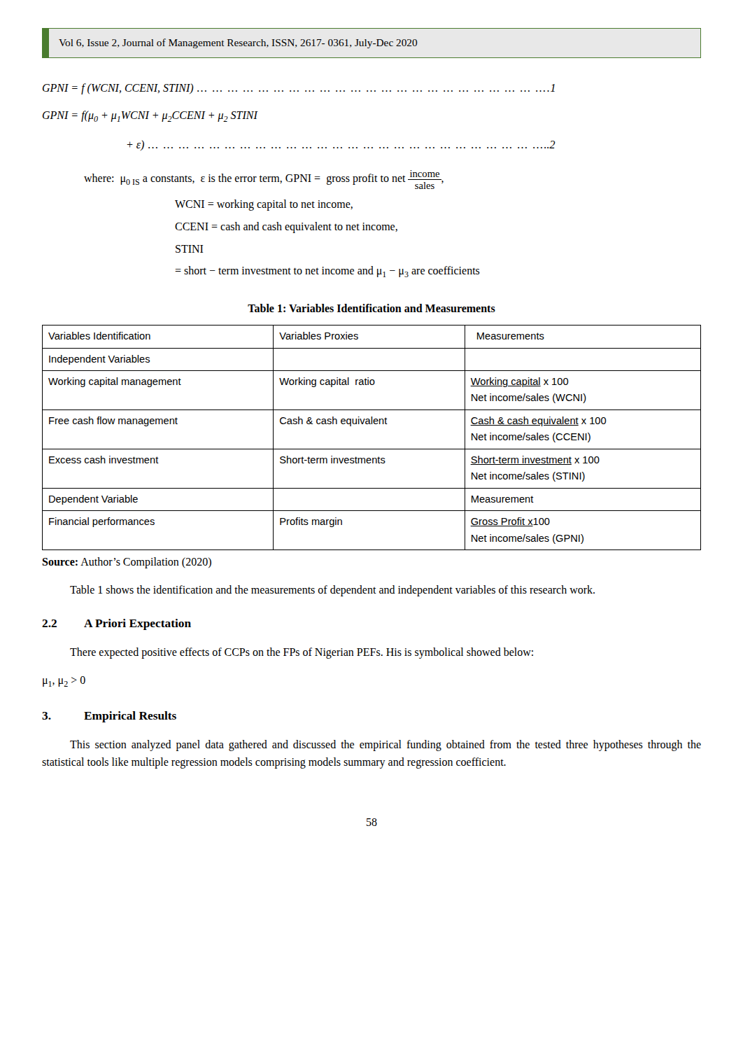Vol 6, Issue 2, Journal of Management Research, ISSN, 2617- 0361, July-Dec 2020
GPNI = f (WCNI, CCENI, STINI) … … … … … … … … … … … … … … … … … … … … … … …. 1
GPNI = f(μ0 + μ1WCNI + μ2CCENI + μ2 STINI
+ ε) … … … … … … … … … … … … … … … … … … … … … … … … … …..2
where: μ0 IS a constants, ε is the error term, GPNI = gross profit to net income sales,
WCNI = working capital to net income,
CCENI = cash and cash equivalent to net income,
STINI
= short − term investment to net income and μ1 − μ3 are coefficients
Table 1: Variables Identification and Measurements
| Variables Identification | Variables Proxies | Measurements |
| Independent Variables | | |
| Working capital management | Working capital ratio | Working capital x 100 Net income/sales (WCNI) |
| Free cash flow management | Cash & cash equivalent | Cash & cash equivalent x 100 Net income/sales (CCENI) |
| Excess cash investment | Short-term investments | Short-term investment x 100 Net income/sales (STINI) |
| Dependent Variable | | Measurement |
| Financial performances | Profits margin | Gross Profit x 100 Net income/sales (GPNI) |
Source: Author’s Compilation (2020)
Table 1 shows the identification and the measurements of dependent and independent variables of this research work.
2.2 A Priori Expectation
There expected positive effects of CCPs on the FPs of Nigerian PEFs. His is symbolical showed below:
μ1, μ2 > 0
3. Empirical Results
This section analyzed panel data gathered and discussed the empirical funding obtained from the tested three hypotheses through the statistical tools like multiple regression models comprising models summary and regression coefficient.
58